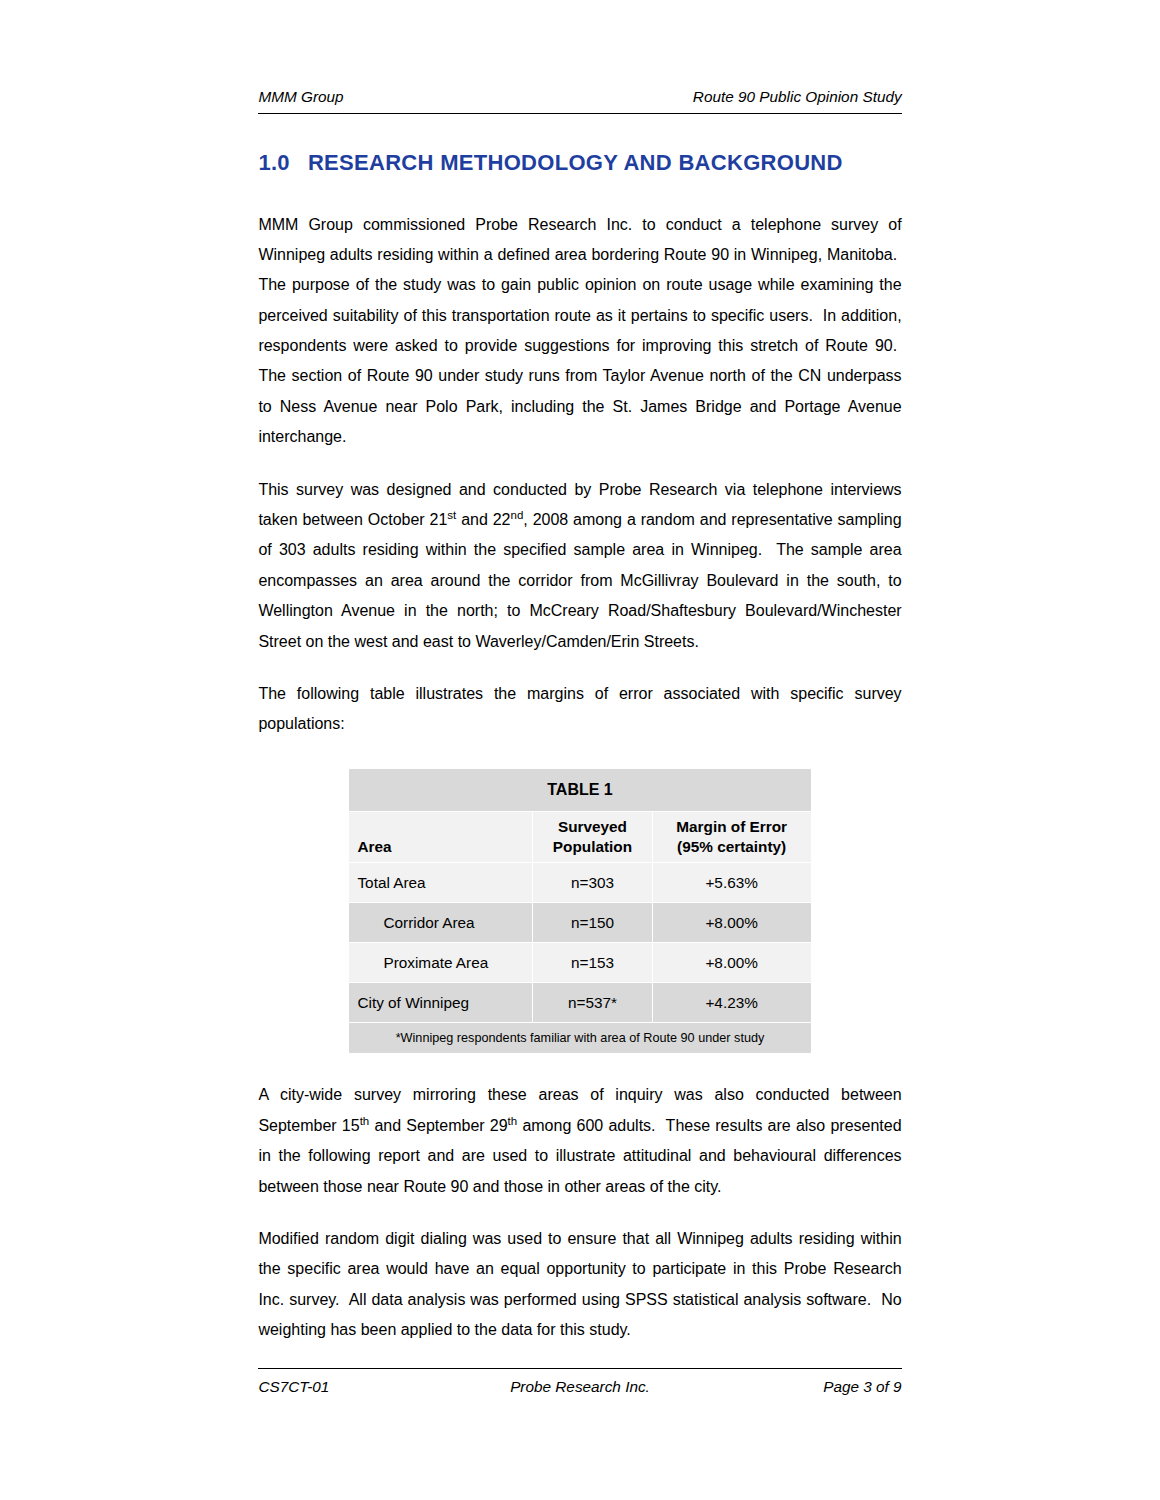MMM Group Route 90 Public Opinion Study
1.0 RESEARCH METHODOLOGY AND BACKGROUND
MMM Group commissioned Probe Research Inc. to conduct a telephone survey of Winnipeg adults residing within a defined area bordering Route 90 in Winnipeg, Manitoba. The purpose of the study was to gain public opinion on route usage while examining the perceived suitability of this transportation route as it pertains to specific users. In addition, respondents were asked to provide suggestions for improving this stretch of Route 90. The section of Route 90 under study runs from Taylor Avenue north of the CN underpass to Ness Avenue near Polo Park, including the St. James Bridge and Portage Avenue interchange.
This survey was designed and conducted by Probe Research via telephone interviews taken between October 21st and 22nd, 2008 among a random and representative sampling of 303 adults residing within the specified sample area in Winnipeg. The sample area encompasses an area around the corridor from McGillivray Boulevard in the south, to Wellington Avenue in the north; to McCreary Road/Shaftesbury Boulevard/Winchester Street on the west and east to Waverley/Camden/Erin Streets.
The following table illustrates the margins of error associated with specific survey populations:
| TABLE 1 |
| Area | Surveyed Population | Margin of Error (95% certainty) |
| Total Area | n=303 | +5.63% |
| Corridor Area | n=150 | +8.00% |
| Proximate Area | n=153 | +8.00% |
| City of Winnipeg | n=537* | +4.23% |
| *Winnipeg respondents familiar with area of Route 90 under study |
A city-wide survey mirroring these areas of inquiry was also conducted between September 15th and September 29th among 600 adults. These results are also presented in the following report and are used to illustrate attitudinal and behavioural differences between those near Route 90 and those in other areas of the city.
Modified random digit dialing was used to ensure that all Winnipeg adults residing within the specific area would have an equal opportunity to participate in this Probe Research Inc. survey. All data analysis was performed using SPSS statistical analysis software. No weighting has been applied to the data for this study.
CS7CT-01 Probe Research Inc. Page 3 of 9